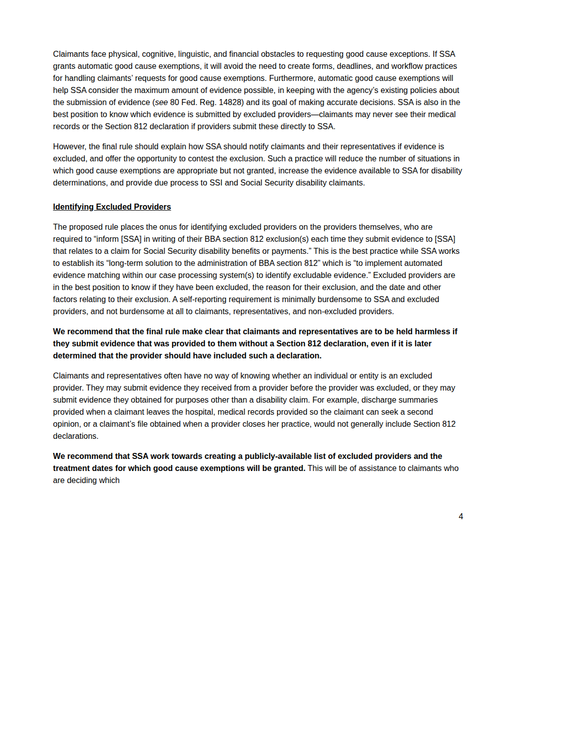Claimants face physical, cognitive, linguistic, and financial obstacles to requesting good cause exceptions. If SSA grants automatic good cause exemptions, it will avoid the need to create forms, deadlines, and workflow practices for handling claimants’ requests for good cause exemptions. Furthermore, automatic good cause exemptions will help SSA consider the maximum amount of evidence possible, in keeping with the agency’s existing policies about the submission of evidence (see 80 Fed. Reg. 14828) and its goal of making accurate decisions. SSA is also in the best position to know which evidence is submitted by excluded providers—claimants may never see their medical records or the Section 812 declaration if providers submit these directly to SSA.
However, the final rule should explain how SSA should notify claimants and their representatives if evidence is excluded, and offer the opportunity to contest the exclusion. Such a practice will reduce the number of situations in which good cause exemptions are appropriate but not granted, increase the evidence available to SSA for disability determinations, and provide due process to SSI and Social Security disability claimants.
Identifying Excluded Providers
The proposed rule places the onus for identifying excluded providers on the providers themselves, who are required to “inform [SSA] in writing of their BBA section 812 exclusion(s) each time they submit evidence to [SSA] that relates to a claim for Social Security disability benefits or payments.” This is the best practice while SSA works to establish its “long-term solution to the administration of BBA section 812” which is “to implement automated evidence matching within our case processing system(s) to identify excludable evidence.” Excluded providers are in the best position to know if they have been excluded, the reason for their exclusion, and the date and other factors relating to their exclusion. A self-reporting requirement is minimally burdensome to SSA and excluded providers, and not burdensome at all to claimants, representatives, and non-excluded providers.
We recommend that the final rule make clear that claimants and representatives are to be held harmless if they submit evidence that was provided to them without a Section 812 declaration, even if it is later determined that the provider should have included such a declaration.
Claimants and representatives often have no way of knowing whether an individual or entity is an excluded provider. They may submit evidence they received from a provider before the provider was excluded, or they may submit evidence they obtained for purposes other than a disability claim. For example, discharge summaries provided when a claimant leaves the hospital, medical records provided so the claimant can seek a second opinion, or a claimant’s file obtained when a provider closes her practice, would not generally include Section 812 declarations.
We recommend that SSA work towards creating a publicly-available list of excluded providers and the treatment dates for which good cause exemptions will be granted. This will be of assistance to claimants who are deciding which
4